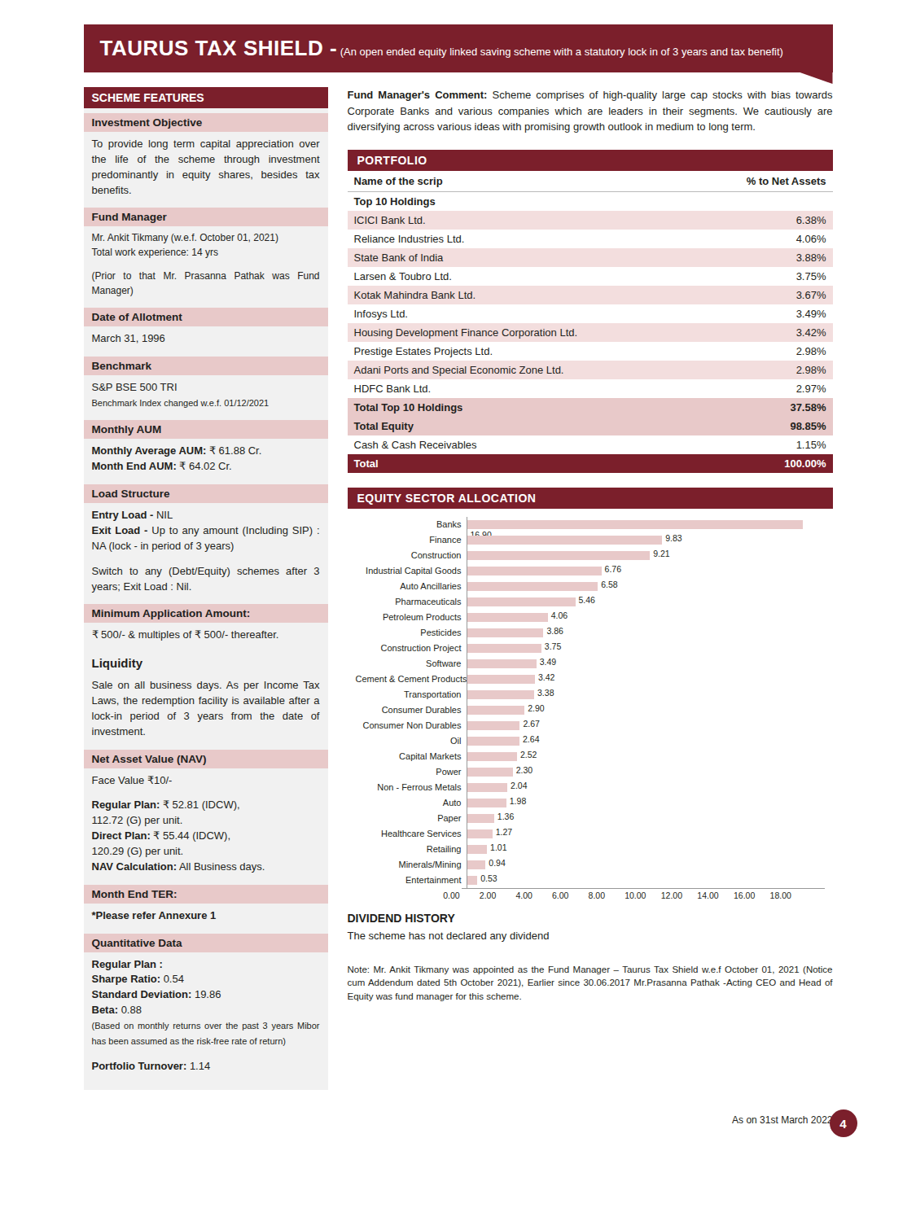TAURUS TAX SHIELD -
(An open ended equity linked saving scheme with a statutory lock in of 3 years and tax benefit)
SCHEME FEATURES
Investment Objective
To provide long term capital appreciation over the life of the scheme through investment predominantly in equity shares, besides tax benefits.
Fund Manager
Mr. Ankit Tikmany (w.e.f. October 01, 2021)
Total work experience: 14 yrs
(Prior to that Mr. Prasanna Pathak was Fund Manager)
Date of Allotment
March 31, 1996
Benchmark
S&P BSE 500 TRI
Benchmark Index changed w.e.f. 01/12/2021
Monthly AUM
Monthly Average AUM: ₹ 61.88 Cr.
Month End AUM: ₹ 64.02 Cr.
Load Structure
Entry Load - NIL
Exit Load - Up to any amount (Including SIP) : NA (lock - in period of 3 years)
Switch to any (Debt/Equity) schemes after 3 years; Exit Load : Nil.
Minimum Application Amount:
₹ 500/- & multiples of ₹ 500/- thereafter.
Liquidity
Sale on all business days. As per Income Tax Laws, the redemption facility is available after a lock-in period of 3 years from the date of investment.
Net Asset Value (NAV)
Face Value ₹10/-
Regular Plan: ₹ 52.81 (IDCW),
112.72 (G) per unit.
Direct Plan: ₹ 55.44 (IDCW),
120.29 (G) per unit.
NAV Calculation: All Business days.
Month End TER:
*Please refer Annexure 1
Quantitative Data
Regular Plan :
Sharpe Ratio: 0.54
Standard Deviation: 19.86
Beta: 0.88
(Based on monthly returns over the past 3 years Mibor has been assumed as the risk-free rate of return)
Portfolio Turnover: 1.14
Fund Manager's Comment: Scheme comprises of high-quality large cap stocks with bias towards Corporate Banks and various companies which are leaders in their segments. We cautiously are diversifying across various ideas with promising growth outlook in medium to long term.
PORTFOLIO
| Name of the scrip | % to Net Assets |
| --- | --- |
| Top 10 Holdings |
| ICICI Bank Ltd. | 6.38% |
| Reliance Industries Ltd. | 4.06% |
| State Bank of India | 3.88% |
| Larsen & Toubro Ltd. | 3.75% |
| Kotak Mahindra Bank Ltd. | 3.67% |
| Infosys Ltd. | 3.49% |
| Housing Development Finance Corporation Ltd. | 3.42% |
| Prestige Estates Projects Ltd. | 2.98% |
| Adani Ports and Special Economic Zone Ltd. | 2.98% |
| HDFC Bank Ltd. | 2.97% |
| Total Top 10 Holdings | 37.58% |
| Total Equity | 98.85% |
| Cash & Cash Receivables | 1.15% |
| Total | 100.00% |
EQUITY SECTOR ALLOCATION
Banks
16.90
Finance
9.83
Construction
9.21
Industrial Capital Goods
6.76
Auto Ancillaries
6.58
Pharmaceuticals
5.46
Petroleum Products
4.06
Pesticides
3.86
Construction Project
3.75
Software
3.49
Cement & Cement Products
3.42
Transportation
3.38
Consumer Durables
2.90
Consumer Non Durables
2.67
Oil
2.64
Capital Markets
2.52
Power
2.30
Non - Ferrous Metals
2.04
Auto
1.98
Paper
1.36
Healthcare Services
1.27
Retailing
1.01
Minerals/Mining
0.94
Entertainment
0.53
0.002.004.006.008.0010.0012.0014.0016.0018.00
DIVIDEND HISTORY
The scheme has not declared any dividend
Note: Mr. Ankit Tikmany was appointed as the Fund Manager – Taurus Tax Shield w.e.f October 01, 2021 (Notice cum Addendum dated 5th October 2021), Earlier since 30.06.2017 Mr.Prasanna Pathak -Acting CEO and Head of Equity was fund manager for this scheme.
As on 31st March 2022
4